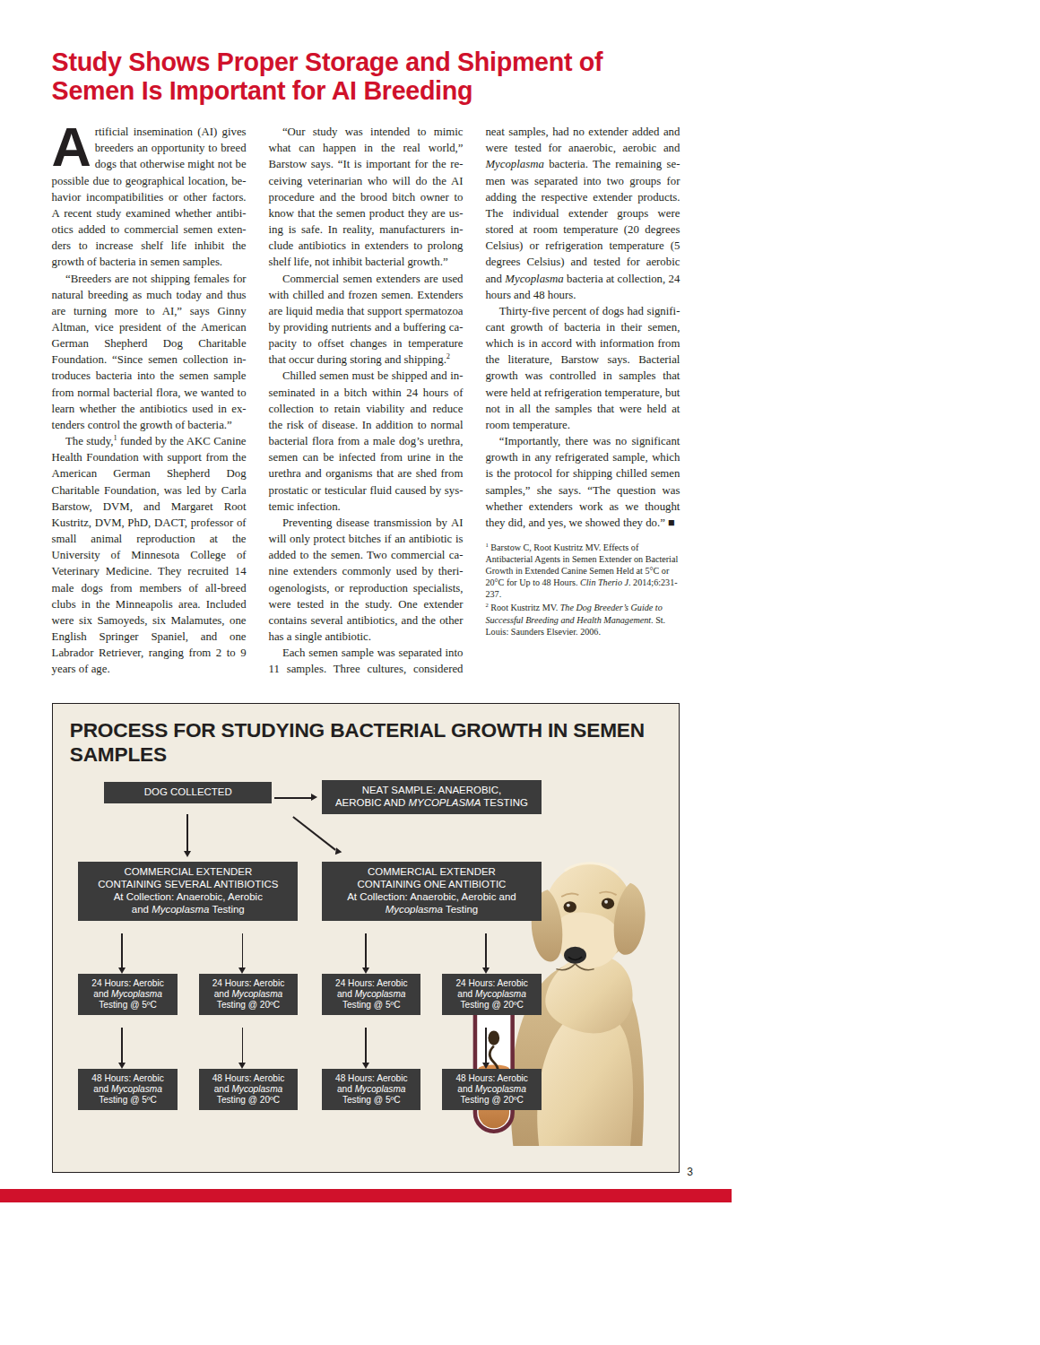Study Shows Proper Storage and Shipment of Semen Is Important for AI Breeding
Artificial insemination (AI) gives breeders an opportunity to breed dogs that otherwise might not be possible due to geographical location, behavior incompatibilities or other factors. A recent study examined whether antibiotics added to commercial semen extenders to increase shelf life inhibit the growth of bacteria in semen samples.
“Breeders are not shipping females for natural breeding as much today and thus are turning more to AI,” says Ginny Altman, vice president of the American German Shepherd Dog Charitable Foundation. “Since semen collection introduces bacteria into the semen sample from normal bacterial flora, we wanted to learn whether the antibiotics used in extenders control the growth of bacteria.”
The study,1 funded by the AKC Canine Health Foundation with support from the American German Shepherd Dog Charitable Foundation, was led by Carla Barstow, DVM, and Margaret Root Kustritz, DVM, PhD, DACT, professor of small animal reproduction at the University of Minnesota College of Veterinary Medicine. They recruited 14 male dogs from members of all-breed clubs in the Minneapolis area. Included were six Samoyeds, six Malamutes, one English Springer Spaniel, and one Labrador Retriever, ranging from 2 to 9 years of age.
“Our study was intended to mimic what can happen in the real world,” Barstow says. “It is important for the receiving veterinarian who will do the AI procedure and the brood bitch owner to know that the semen product they are using is safe. In reality, manufacturers include antibiotics in extenders to prolong shelf life, not inhibit bacterial growth.”
Commercial semen extenders are used with chilled and frozen semen. Extenders are liquid media that support spermatozoa by providing nutrients and a buffering capacity to offset changes in temperature that occur during storing and shipping.2
Chilled semen must be shipped and inseminated in a bitch within 24 hours of collection to retain viability and reduce the risk of disease. In addition to normal bacterial flora from a male dog’s urethra, semen can be infected from urine in the urethra and organisms that are shed from prostatic or testicular fluid caused by systemic infection.
Preventing disease transmission by AI will only protect bitches if an antibiotic is added to the semen. Two commercial canine extenders commonly used by theriogenologists, or reproduction specialists, were tested in the study. One extender contains several antibiotics, and the other has a single antibiotic.
Each semen sample was separated into 11 samples. Three cultures, considered neat samples, had no extender added and were tested for anaerobic, aerobic and Mycoplasma bacteria. The remaining semen was separated into two groups for adding the respective extender products. The individual extender groups were stored at room temperature (20 degrees Celsius) or refrigeration temperature (5 degrees Celsius) and tested for aerobic and Mycoplasma bacteria at collection, 24 hours and 48 hours.
Thirty-five percent of dogs had significant growth of bacteria in their semen, which is in accord with information from the literature, Barstow says. Bacterial growth was controlled in samples that were held at refrigeration temperature, but not in all the samples that were held at room temperature.
“Importantly, there was no significant growth in any refrigerated sample, which is the protocol for shipping chilled semen samples,” she says. “The question was whether extenders work as we thought they did, and yes, we showed they do.” ■
1 Barstow C, Root Kustritz MV. Effects of Antibacterial Agents in Semen Extender on Bacterial Growth in Extended Canine Semen Held at 5°C or 20°C for Up to 48 Hours. Clin Therio J. 2014;6:231-237.
2 Root Kustritz MV. The Dog Breeder’s Guide to Successful Breeding and Health Management. St. Louis: Saunders Elsevier. 2006.
PROCESS FOR STUDYING BACTERIAL GROWTH IN SEMEN SAMPLES
DOG COLLECTED
NEAT SAMPLE: ANAEROBIC,
AEROBIC AND MYCOPLASMA TESTING
COMMERCIAL EXTENDER
CONTAINING SEVERAL ANTIBIOTICS
At Collection: Anaerobic, Aerobic
and Mycoplasma Testing
COMMERCIAL EXTENDER
CONTAINING ONE ANTIBIOTIC
At Collection: Anaerobic, Aerobic and
Mycoplasma Testing
24 Hours: Aerobic
and Mycoplasma
Testing @ 5ºC
24 Hours: Aerobic
and Mycoplasma
Testing @ 20ºC
24 Hours: Aerobic
and Mycoplasma
Testing @ 5ºC
24 Hours: Aerobic
and Mycoplasma
Testing @ 20ºC
48 Hours: Aerobic
and Mycoplasma
Testing @ 5ºC
48 Hours: Aerobic
and Mycoplasma
Testing @ 20ºC
48 Hours: Aerobic
and Mycoplasma
Testing @ 5ºC
48 Hours: Aerobic
and Mycoplasma
Testing @ 20ºC
3